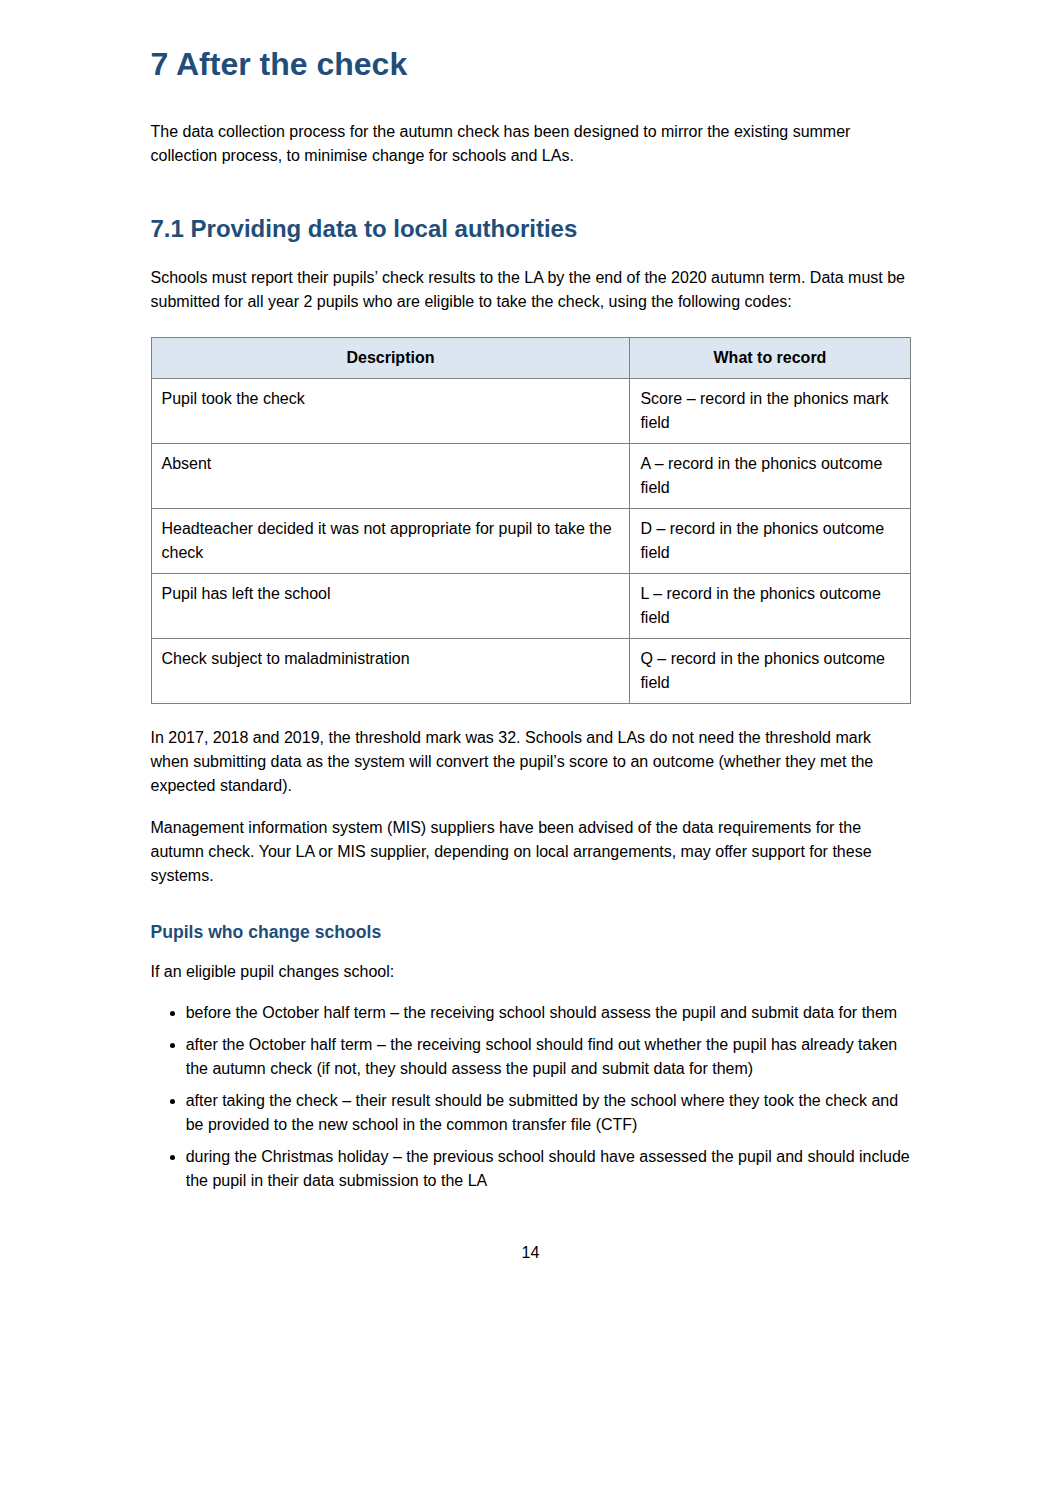7 After the check
The data collection process for the autumn check has been designed to mirror the existing summer collection process, to minimise change for schools and LAs.
7.1 Providing data to local authorities
Schools must report their pupils’ check results to the LA by the end of the 2020 autumn term. Data must be submitted for all year 2 pupils who are eligible to take the check, using the following codes:
| Description | What to record |
| --- | --- |
| Pupil took the check | Score – record in the phonics mark field |
| Absent | A – record in the phonics outcome field |
| Headteacher decided it was not appropriate for pupil to take the check | D – record in the phonics outcome field |
| Pupil has left the school | L – record in the phonics outcome field |
| Check subject to maladministration | Q – record in the phonics outcome field |
In 2017, 2018 and 2019, the threshold mark was 32. Schools and LAs do not need the threshold mark when submitting data as the system will convert the pupil’s score to an outcome (whether they met the expected standard).
Management information system (MIS) suppliers have been advised of the data requirements for the autumn check. Your LA or MIS supplier, depending on local arrangements, may offer support for these systems.
Pupils who change schools
If an eligible pupil changes school:
before the October half term – the receiving school should assess the pupil and submit data for them
after the October half term – the receiving school should find out whether the pupil has already taken the autumn check (if not, they should assess the pupil and submit data for them)
after taking the check – their result should be submitted by the school where they took the check and be provided to the new school in the common transfer file (CTF)
during the Christmas holiday – the previous school should have assessed the pupil and should include the pupil in their data submission to the LA
14